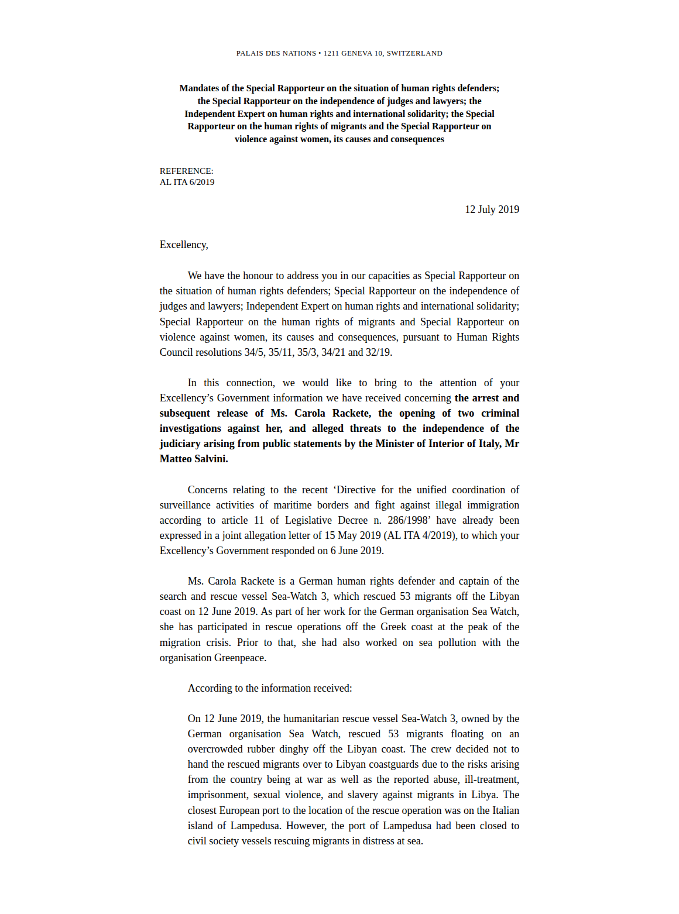PALAIS DES NATIONS • 1211 GENEVA 10, SWITZERLAND
Mandates of the Special Rapporteur on the situation of human rights defenders; the Special Rapporteur on the independence of judges and lawyers; the Independent Expert on human rights and international solidarity; the Special Rapporteur on the human rights of migrants and the Special Rapporteur on violence against women, its causes and consequences
REFERENCE:
AL ITA 6/2019
12 July 2019
Excellency,
We have the honour to address you in our capacities as Special Rapporteur on the situation of human rights defenders; Special Rapporteur on the independence of judges and lawyers; Independent Expert on human rights and international solidarity; Special Rapporteur on the human rights of migrants and Special Rapporteur on violence against women, its causes and consequences, pursuant to Human Rights Council resolutions 34/5, 35/11, 35/3, 34/21 and 32/19.
In this connection, we would like to bring to the attention of your Excellency’s Government information we have received concerning the arrest and subsequent release of Ms. Carola Rackete, the opening of two criminal investigations against her, and alleged threats to the independence of the judiciary arising from public statements by the Minister of Interior of Italy, Mr Matteo Salvini.
Concerns relating to the recent ‘Directive for the unified coordination of surveillance activities of maritime borders and fight against illegal immigration according to article 11 of Legislative Decree n. 286/1998’ have already been expressed in a joint allegation letter of 15 May 2019 (AL ITA 4/2019), to which your Excellency’s Government responded on 6 June 2019.
Ms. Carola Rackete is a German human rights defender and captain of the search and rescue vessel Sea-Watch 3, which rescued 53 migrants off the Libyan coast on 12 June 2019. As part of her work for the German organisation Sea Watch, she has participated in rescue operations off the Greek coast at the peak of the migration crisis. Prior to that, she had also worked on sea pollution with the organisation Greenpeace.
According to the information received:
On 12 June 2019, the humanitarian rescue vessel Sea-Watch 3, owned by the German organisation Sea Watch, rescued 53 migrants floating on an overcrowded rubber dinghy off the Libyan coast. The crew decided not to hand the rescued migrants over to Libyan coastguards due to the risks arising from the country being at war as well as the reported abuse, ill-treatment, imprisonment, sexual violence, and slavery against migrants in Libya. The closest European port to the location of the rescue operation was on the Italian island of Lampedusa. However, the port of Lampedusa had been closed to civil society vessels rescuing migrants in distress at sea.